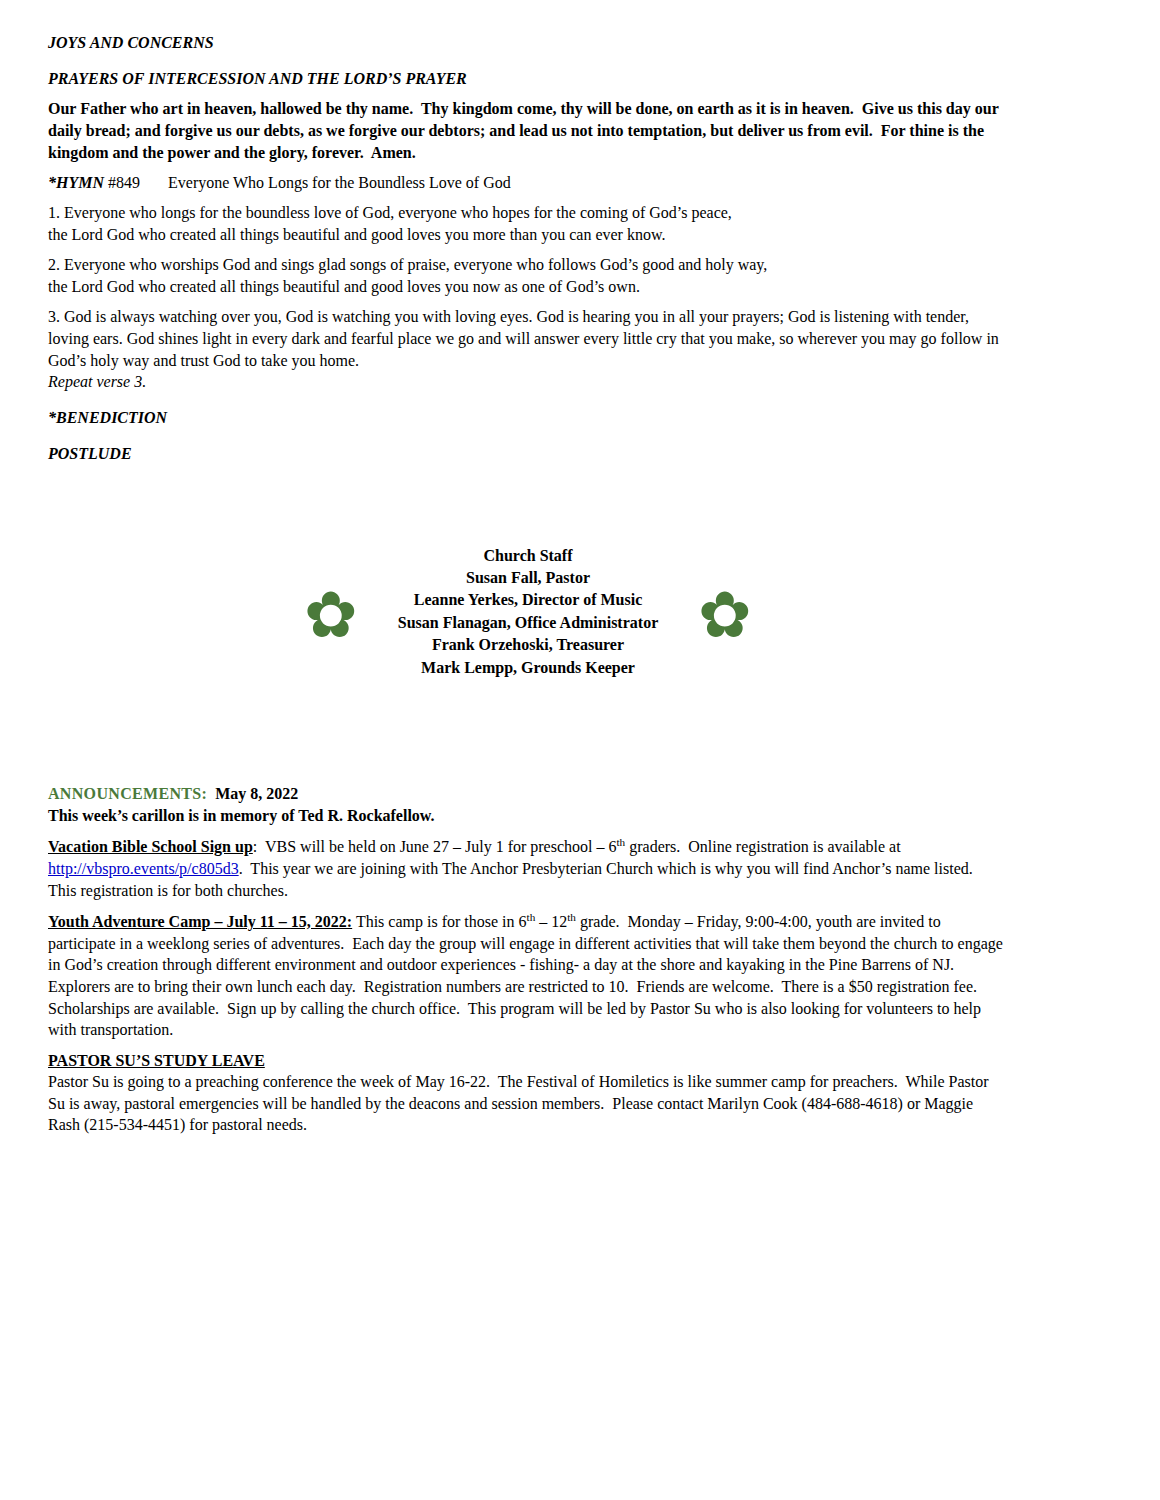JOYS AND CONCERNS
PRAYERS OF INTERCESSION AND THE LORD’S PRAYER
Our Father who art in heaven, hallowed be thy name. Thy kingdom come, thy will be done, on earth as it is in heaven. Give us this day our daily bread; and forgive us our debts, as we forgive our debtors; and lead us not into temptation, but deliver us from evil. For thine is the kingdom and the power and the glory, forever. Amen.
*HYMN #849 Everyone Who Longs for the Boundless Love of God
1. Everyone who longs for the boundless love of God, everyone who hopes for the coming of God’s peace,
the Lord God who created all things beautiful and good loves you more than you can ever know.
2. Everyone who worships God and sings glad songs of praise, everyone who follows God’s good and holy way,
the Lord God who created all things beautiful and good loves you now as one of God’s own.
3. God is always watching over you, God is watching you with loving eyes. God is hearing you in all your prayers; God is listening with tender, loving ears. God shines light in every dark and fearful place we go and will answer every little cry that you make, so wherever you may go follow in God’s holy way and trust God to take you home.
Repeat verse 3.
*BENEDICTION
POSTLUDE
✿
Church Staff
Susan Fall, Pastor
Leanne Yerkes, Director of Music
Susan Flanagan, Office Administrator
Frank Orzehoski, Treasurer
Mark Lempp, Grounds Keeper
✿
ANNOUNCEMENTS: May 8, 2022
This week’s carillon is in memory of Ted R. Rockafellow.
Vacation Bible School Sign up: VBS will be held on June 27 – July 1 for preschool – 6th graders. Online registration is available at http://vbspro.events/p/c805d3. This year we are joining with The Anchor Presbyterian Church which is why you will find Anchor’s name listed. This registration is for both churches.
Youth Adventure Camp – July 11 – 15, 2022: This camp is for those in 6th – 12th grade. Monday – Friday, 9:00-4:00, youth are invited to participate in a weeklong series of adventures. Each day the group will engage in different activities that will take them beyond the church to engage in God’s creation through different environment and outdoor experiences - fishing- a day at the shore and kayaking in the Pine Barrens of NJ. Explorers are to bring their own lunch each day. Registration numbers are restricted to 10. Friends are welcome. There is a $50 registration fee. Scholarships are available. Sign up by calling the church office. This program will be led by Pastor Su who is also looking for volunteers to help with transportation.
PASTOR SU’S STUDY LEAVE
Pastor Su is going to a preaching conference the week of May 16-22. The Festival of Homiletics is like summer camp for preachers. While Pastor Su is away, pastoral emergencies will be handled by the deacons and session members. Please contact Marilyn Cook (484-688-4618) or Maggie Rash (215-534-4451) for pastoral needs.